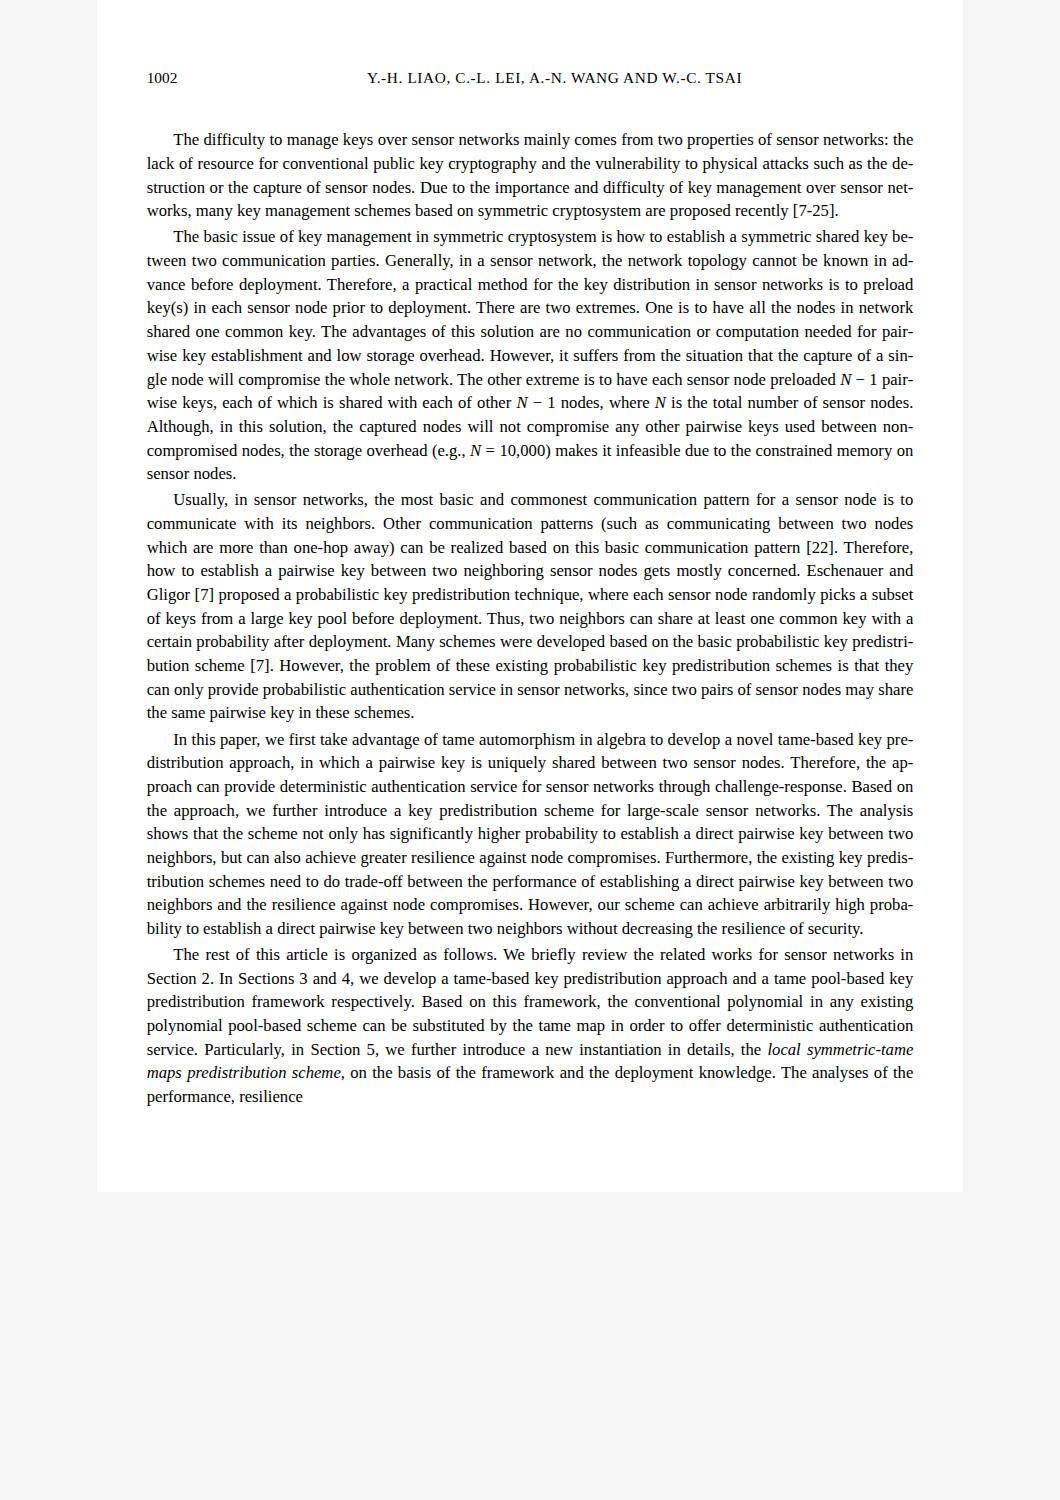1002 Y.-H. LIAO, C.-L. LEI, A.-N. WANG AND W.-C. TSAI
The difficulty to manage keys over sensor networks mainly comes from two properties of sensor networks: the lack of resource for conventional public key cryptography and the vulnerability to physical attacks such as the destruction or the capture of sensor nodes. Due to the importance and difficulty of key management over sensor networks, many key management schemes based on symmetric cryptosystem are proposed recently [7-25].
The basic issue of key management in symmetric cryptosystem is how to establish a symmetric shared key between two communication parties. Generally, in a sensor network, the network topology cannot be known in advance before deployment. Therefore, a practical method for the key distribution in sensor networks is to preload key(s) in each sensor node prior to deployment. There are two extremes. One is to have all the nodes in network shared one common key. The advantages of this solution are no communication or computation needed for pairwise key establishment and low storage overhead. However, it suffers from the situation that the capture of a single node will compromise the whole network. The other extreme is to have each sensor node preloaded N − 1 pairwise keys, each of which is shared with each of other N − 1 nodes, where N is the total number of sensor nodes. Although, in this solution, the captured nodes will not compromise any other pairwise keys used between non-compromised nodes, the storage overhead (e.g., N = 10,000) makes it infeasible due to the constrained memory on sensor nodes.
Usually, in sensor networks, the most basic and commonest communication pattern for a sensor node is to communicate with its neighbors. Other communication patterns (such as communicating between two nodes which are more than one-hop away) can be realized based on this basic communication pattern [22]. Therefore, how to establish a pairwise key between two neighboring sensor nodes gets mostly concerned. Eschenauer and Gligor [7] proposed a probabilistic key predistribution technique, where each sensor node randomly picks a subset of keys from a large key pool before deployment. Thus, two neighbors can share at least one common key with a certain probability after deployment. Many schemes were developed based on the basic probabilistic key predistribution scheme [7]. However, the problem of these existing probabilistic key predistribution schemes is that they can only provide probabilistic authentication service in sensor networks, since two pairs of sensor nodes may share the same pairwise key in these schemes.
In this paper, we first take advantage of tame automorphism in algebra to develop a novel tame-based key predistribution approach, in which a pairwise key is uniquely shared between two sensor nodes. Therefore, the approach can provide deterministic authentication service for sensor networks through challenge-response. Based on the approach, we further introduce a key predistribution scheme for large-scale sensor networks. The analysis shows that the scheme not only has significantly higher probability to establish a direct pairwise key between two neighbors, but can also achieve greater resilience against node compromises. Furthermore, the existing key predistribution schemes need to do trade-off between the performance of establishing a direct pairwise key between two neighbors and the resilience against node compromises. However, our scheme can achieve arbitrarily high probability to establish a direct pairwise key between two neighbors without decreasing the resilience of security.
The rest of this article is organized as follows. We briefly review the related works for sensor networks in Section 2. In Sections 3 and 4, we develop a tame-based key predistribution approach and a tame pool-based key predistribution framework respectively. Based on this framework, the conventional polynomial in any existing polynomial pool-based scheme can be substituted by the tame map in order to offer deterministic authentication service. Particularly, in Section 5, we further introduce a new instantiation in details, the local symmetric-tame maps predistribution scheme, on the basis of the framework and the deployment knowledge. The analyses of the performance, resilience